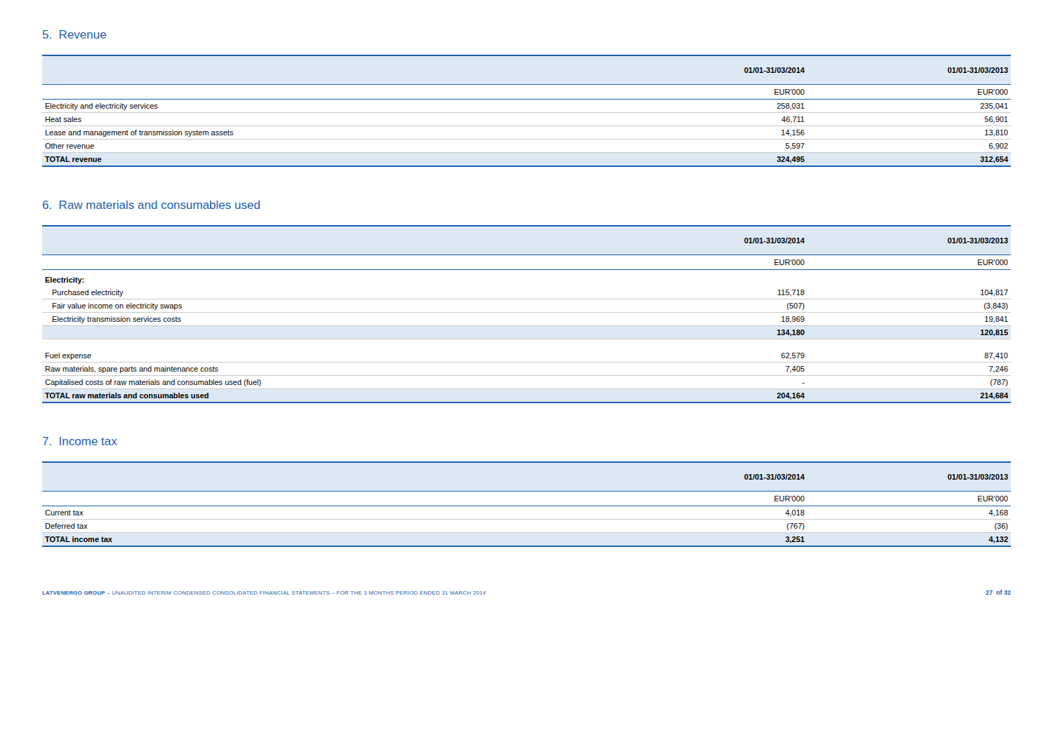5. Revenue
| | 01/01-31/03/2014 | 01/01-31/03/2013 |
| --- | --- | --- |
| | EUR'000 | EUR'000 |
| Electricity and electricity services | 258,031 | 235,041 |
| Heat sales | 46,711 | 56,901 |
| Lease and management of transmission system assets | 14,156 | 13,810 |
| Other revenue | 5,597 | 6,902 |
| TOTAL revenue | 324,495 | 312,654 |
6. Raw materials and consumables used
| | 01/01-31/03/2014 | 01/01-31/03/2013 |
| --- | --- | --- |
| | EUR'000 | EUR'000 |
| Electricity: | | |
| Purchased electricity | 115,718 | 104,817 |
| Fair value income on electricity swaps | (507) | (3,843) |
| Electricity transmission services costs | 18,969 | 19,841 |
| | 134,180 | 120,815 |
| Fuel expense | 62,579 | 87,410 |
| Raw materials, spare parts and maintenance costs | 7,405 | 7,246 |
| Capitalised costs of raw materials and consumables used (fuel) | - | (787) |
| TOTAL raw materials and consumables used | 204,164 | 214,684 |
7. Income tax
| | 01/01-31/03/2014 | 01/01-31/03/2013 |
| --- | --- | --- |
| | EUR'000 | EUR'000 |
| Current tax | 4,018 | 4,168 |
| Deferred tax | (767) | (36) |
| TOTAL income tax | 3,251 | 4,132 |
LATVENERGO GROUP – UNAUDITED INTERIM CONDENSED CONSOLIDATED FINANCIAL STATEMENTS – FOR THE 3 MONTHS PERIOD ENDED 31 MARCH 2014
27 of 32